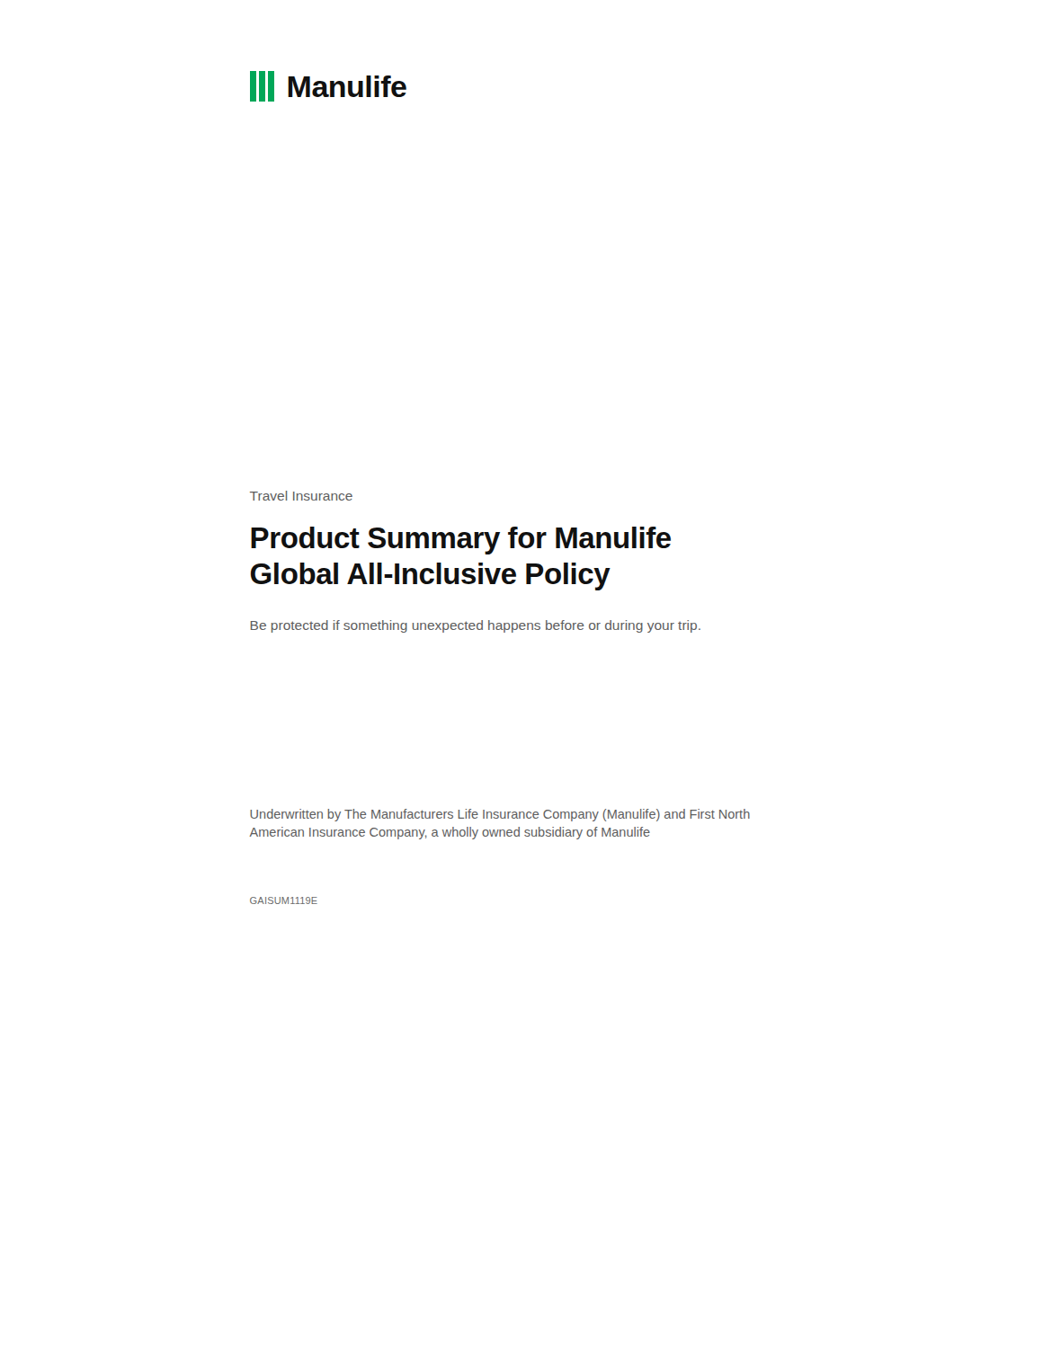Manulife
Travel Insurance
Product Summary for Manulife Global All-Inclusive Policy
Be protected if something unexpected happens before or during your trip.
Underwritten by The Manufacturers Life Insurance Company (Manulife) and First North American Insurance Company, a wholly owned subsidiary of Manulife
GAISUM1119E